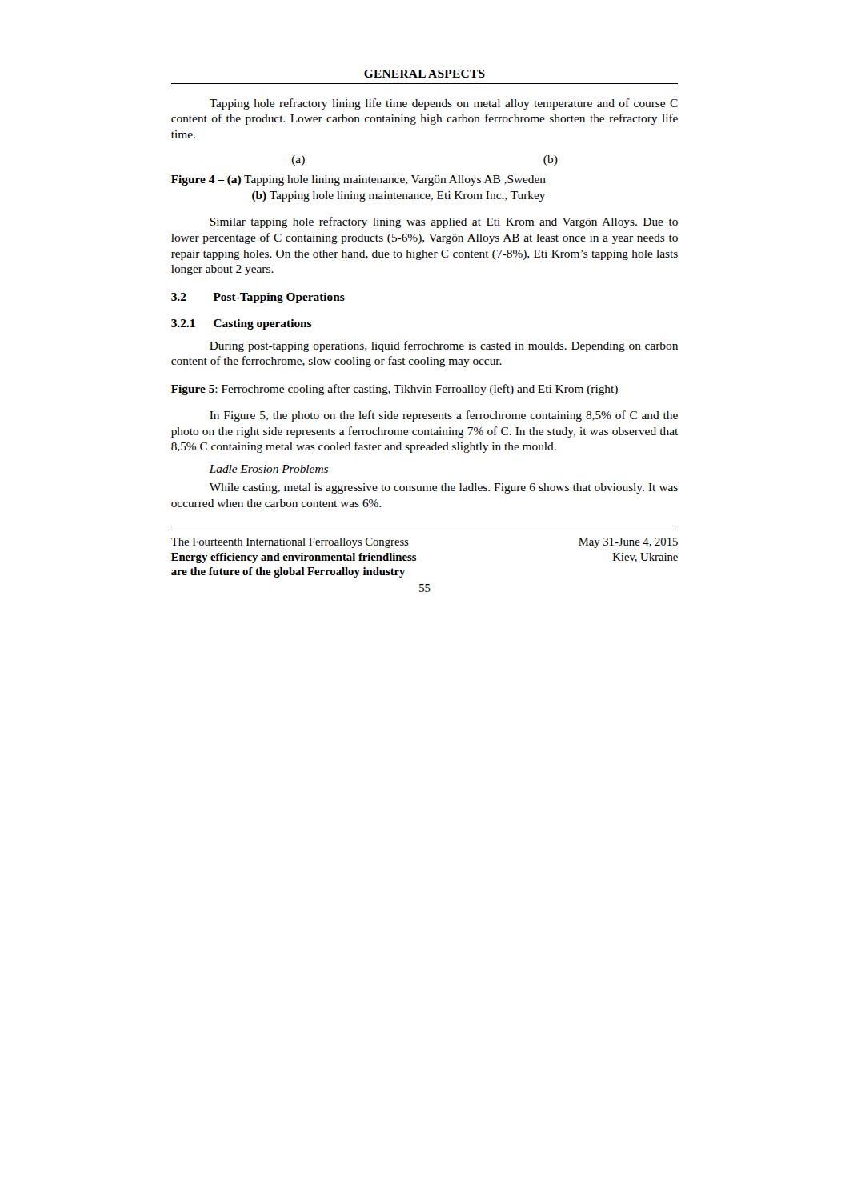GENERAL ASPECTS
Tapping hole refractory lining life time depends on metal alloy temperature and of course C content of the product. Lower carbon containing high carbon ferrochrome shorten the refractory life time.
(a) (b)
Figure 4 – (a) Tapping hole lining maintenance, Vargön Alloys AB ,Sweden (b) Tapping hole lining maintenance, Eti Krom Inc., Turkey
Similar tapping hole refractory lining was applied at Eti Krom and Vargön Alloys. Due to lower percentage of C containing products (5-6%), Vargön Alloys AB at least once in a year needs to repair tapping holes. On the other hand, due to higher C content (7-8%), Eti Krom’s tapping hole lasts longer about 2 years.
3.2 Post-Tapping Operations
3.2.1 Casting operations
During post-tapping operations, liquid ferrochrome is casted in moulds. Depending on carbon content of the ferrochrome, slow cooling or fast cooling may occur.
Figure 5: Ferrochrome cooling after casting, Tikhvin Ferroalloy (left) and Eti Krom (right)
In Figure 5, the photo on the left side represents a ferrochrome containing 8,5% of C and the photo on the right side represents a ferrochrome containing 7% of C. In the study, it was observed that 8,5% C containing metal was cooled faster and spreaded slightly in the mould.
Ladle Erosion Problems
While casting, metal is aggressive to consume the ladles. Figure 6 shows that obviously. It was occurred when the carbon content was 6%.
The Fourteenth International Ferroalloys Congress
Energy efficiency and environmental friendliness
are the future of the global Ferroalloy industry
May 31-June 4, 2015
Kiev, Ukraine
55